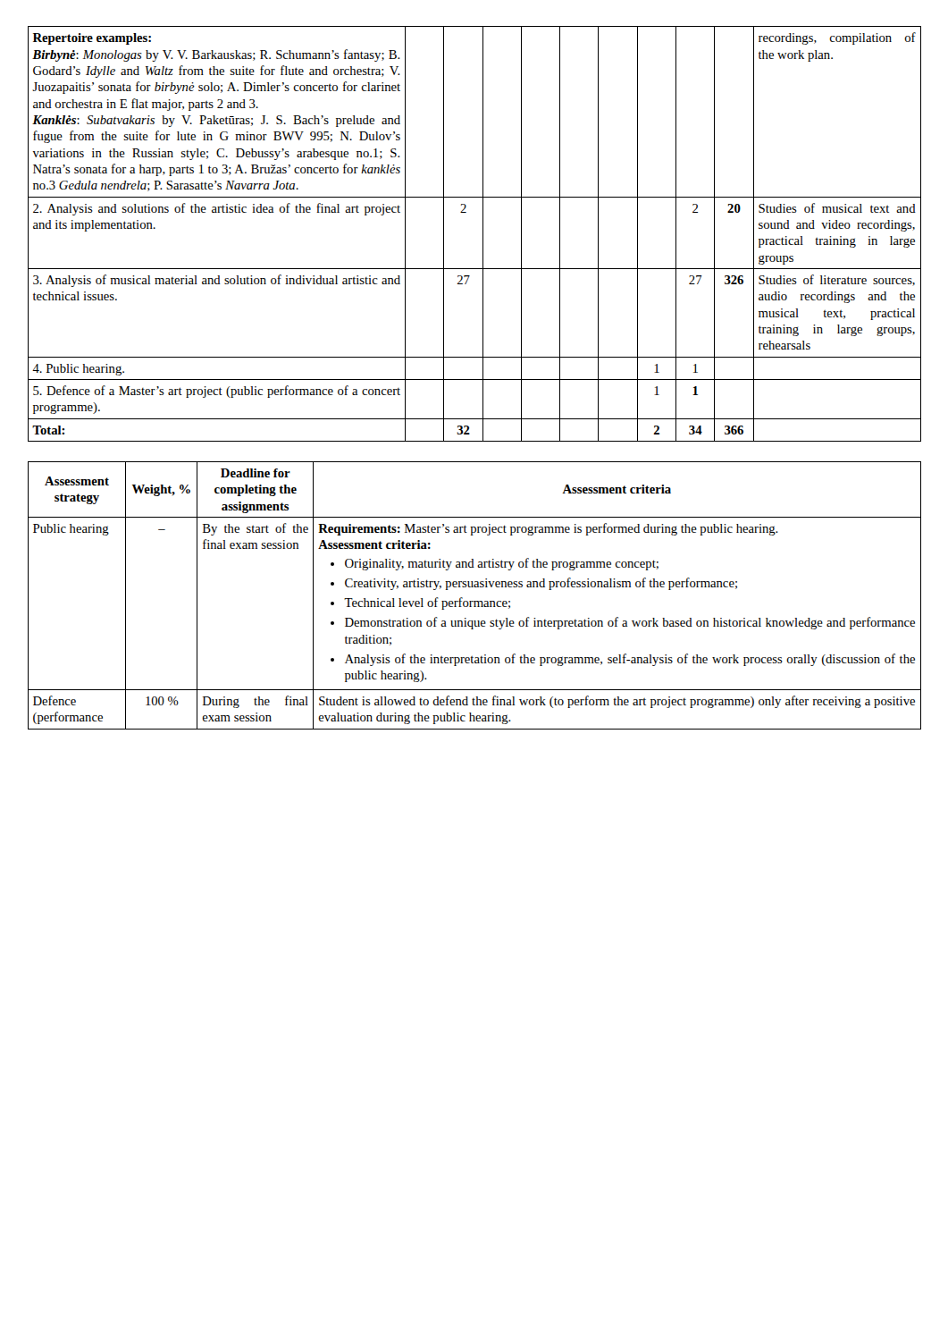| Repertoire examples: Birbynė : Monologas by V. V. Barkauskas; R. Schumann’s fantasy; B. Godard’s Idylle and Waltz from the suite for flute and orchestra; V. Juozapaitis’ sonata for birbynė solo; A. Dimler’s concerto for clarinet and orchestra in E flat major, parts 2 and 3. Kanklės : Subatvakaris by V. Paketūras; J. S. Bach’s prelude and fugue from the suite for lute in G minor BWV 995; N. Dulov’s variations in the Russian style; C. Debussy’s arabesque no.1; S. Natra’s sonata for a harp, parts 1 to 3; A. Bružas’ concerto for kanklės no.3 Gedula nendrela ; P. Sarasatte’s Navarra Jota . | | | | | | | | | | recordings, compilation of the work plan. |
| 2. Analysis and solutions of the artistic idea of the final art project and its implementation. | | 2 | | | | | | 2 | 20 | Studies of musical text and sound and video recordings, practical training in large groups |
| 3. Analysis of musical material and solution of individual artistic and technical issues. | | 27 | | | | | | 27 | 326 | Studies of literature sources, audio recordings and the musical text, practical training in large groups, rehearsals |
| 4. Public hearing. | | | | | | | 1 | 1 | | |
| 5. Defence of a Master’s art project (public performance of a concert programme). | | | | | | | 1 | 1 | | |
| Total: | | 32 | | | | | 2 | 34 | 366 | |
| Assessment strategy | Weight, % | Deadline for completing the assignments | Assessment criteria |
| --- | --- | --- | --- |
| Public hearing | – | By the start of the final exam session | Requirements: Master’s art project programme is performed during the public hearing. Assessment criteria: Originality, maturity and artistry of the programme concept; Creativity, artistry, persuasiveness and professionalism of the performance; Technical level of performance; Demonstration of a unique style of interpretation of a work based on historical knowledge and performance tradition; Analysis of the interpretation of the programme, self-analysis of the work process orally (discussion of the public hearing). |
| Defence (performance | 100 % | During the final exam session | Student is allowed to defend the final work (to perform the art project programme) only after receiving a positive evaluation during the public hearing. |